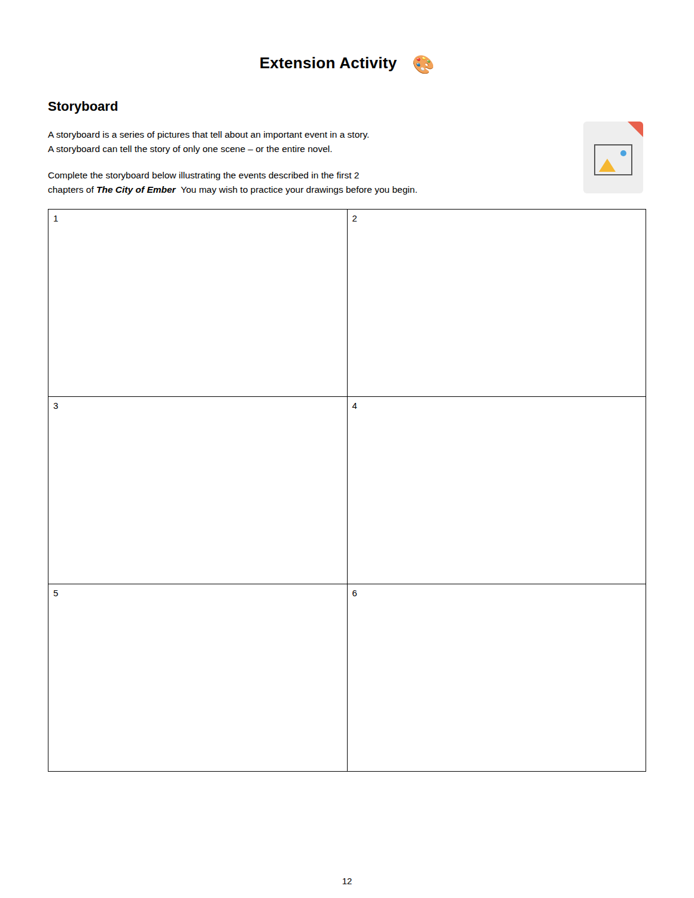Extension Activity 🎨
Storyboard
A storyboard is a series of pictures that tell about an important event in a story.
A storyboard can tell the story of only one scene – or the entire novel.
Complete the storyboard below illustrating the events described in the first 2
chapters of The City of Ember You may wish to practice your drawings before you begin.
| 1 | 2 |
| 3 | 4 |
| 5 | 6 |
12